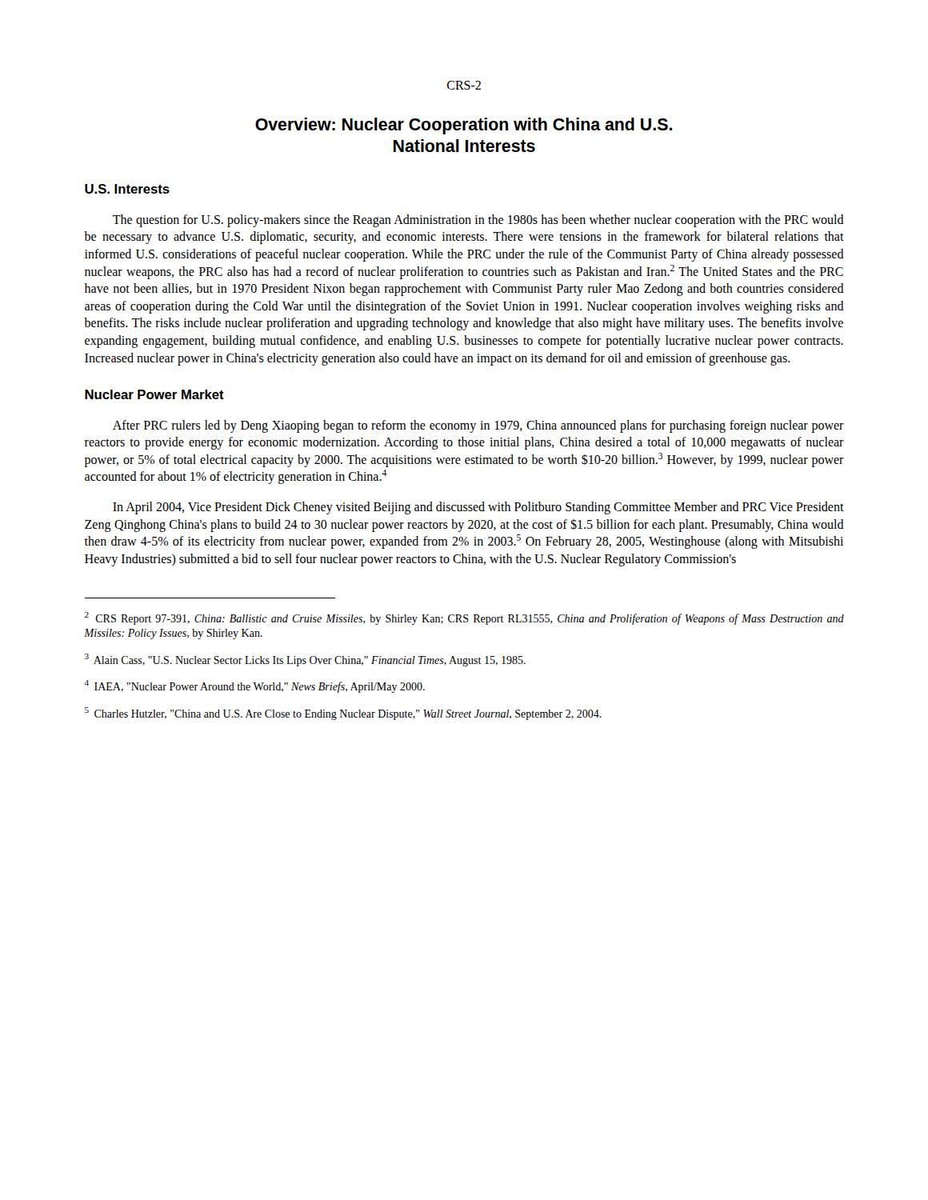CRS-2
Overview: Nuclear Cooperation with China and U.S.
National Interests
U.S. Interests
The question for U.S. policy-makers since the Reagan Administration in the 1980s has been whether nuclear cooperation with the PRC would be necessary to advance U.S. diplomatic, security, and economic interests. There were tensions in the framework for bilateral relations that informed U.S. considerations of peaceful nuclear cooperation. While the PRC under the rule of the Communist Party of China already possessed nuclear weapons, the PRC also has had a record of nuclear proliferation to countries such as Pakistan and Iran.2 The United States and the PRC have not been allies, but in 1970 President Nixon began rapprochement with Communist Party ruler Mao Zedong and both countries considered areas of cooperation during the Cold War until the disintegration of the Soviet Union in 1991. Nuclear cooperation involves weighing risks and benefits. The risks include nuclear proliferation and upgrading technology and knowledge that also might have military uses. The benefits involve expanding engagement, building mutual confidence, and enabling U.S. businesses to compete for potentially lucrative nuclear power contracts. Increased nuclear power in China's electricity generation also could have an impact on its demand for oil and emission of greenhouse gas.
Nuclear Power Market
After PRC rulers led by Deng Xiaoping began to reform the economy in 1979, China announced plans for purchasing foreign nuclear power reactors to provide energy for economic modernization. According to those initial plans, China desired a total of 10,000 megawatts of nuclear power, or 5% of total electrical capacity by 2000. The acquisitions were estimated to be worth $10-20 billion.3 However, by 1999, nuclear power accounted for about 1% of electricity generation in China.4
In April 2004, Vice President Dick Cheney visited Beijing and discussed with Politburo Standing Committee Member and PRC Vice President Zeng Qinghong China's plans to build 24 to 30 nuclear power reactors by 2020, at the cost of $1.5 billion for each plant. Presumably, China would then draw 4-5% of its electricity from nuclear power, expanded from 2% in 2003.5 On February 28, 2005, Westinghouse (along with Mitsubishi Heavy Industries) submitted a bid to sell four nuclear power reactors to China, with the U.S. Nuclear Regulatory Commission's
2 CRS Report 97-391, China: Ballistic and Cruise Missiles, by Shirley Kan; CRS Report RL31555, China and Proliferation of Weapons of Mass Destruction and Missiles: Policy Issues, by Shirley Kan.
3 Alain Cass, "U.S. Nuclear Sector Licks Its Lips Over China," Financial Times, August 15, 1985.
4 IAEA, "Nuclear Power Around the World," News Briefs, April/May 2000.
5 Charles Hutzler, "China and U.S. Are Close to Ending Nuclear Dispute," Wall Street Journal, September 2, 2004.